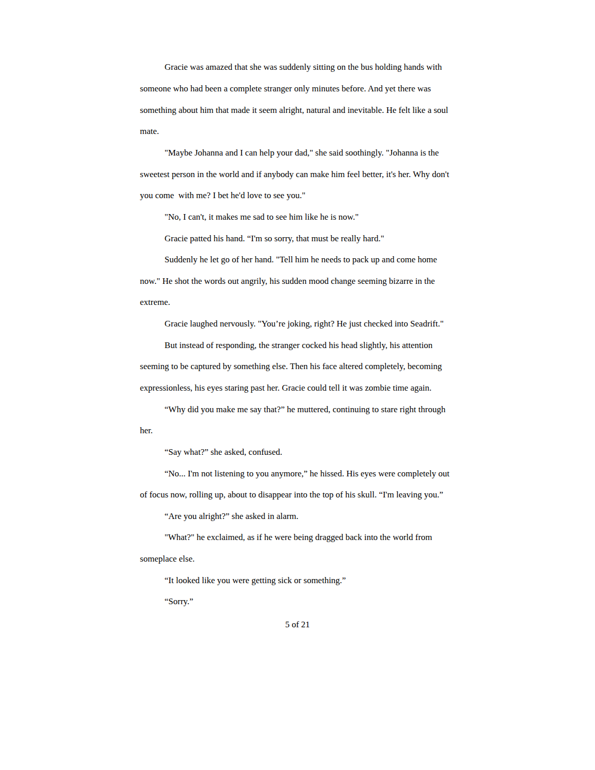Gracie was amazed that she was suddenly sitting on the bus holding hands with someone who had been a complete stranger only minutes before. And yet there was something about him that made it seem alright, natural and inevitable. He felt like a soul mate.
"Maybe Johanna and I can help your dad," she said soothingly. "Johanna is the sweetest person in the world and if anybody can make him feel better, it's her. Why don't you come with me? I bet he'd love to see you."
"No, I can't, it makes me sad to see him like he is now."
Gracie patted his hand. “I'm so sorry, that must be really hard."
Suddenly he let go of her hand. "Tell him he needs to pack up and come home now." He shot the words out angrily, his sudden mood change seeming bizarre in the extreme.
Gracie laughed nervously. "You’re joking, right? He just checked into Seadrift."
But instead of responding, the stranger cocked his head slightly, his attention seeming to be captured by something else. Then his face altered completely, becoming expressionless, his eyes staring past her. Gracie could tell it was zombie time again.
“Why did you make me say that?” he muttered, continuing to stare right through her.
“Say what?” she asked, confused.
“No... I'm not listening to you anymore,” he hissed. His eyes were completely out of focus now, rolling up, about to disappear into the top of his skull. “I'm leaving you.”
“Are you alright?” she asked in alarm.
"What?" he exclaimed, as if he were being dragged back into the world from someplace else.
“It looked like you were getting sick or something.”
“Sorry.”
5 of 21